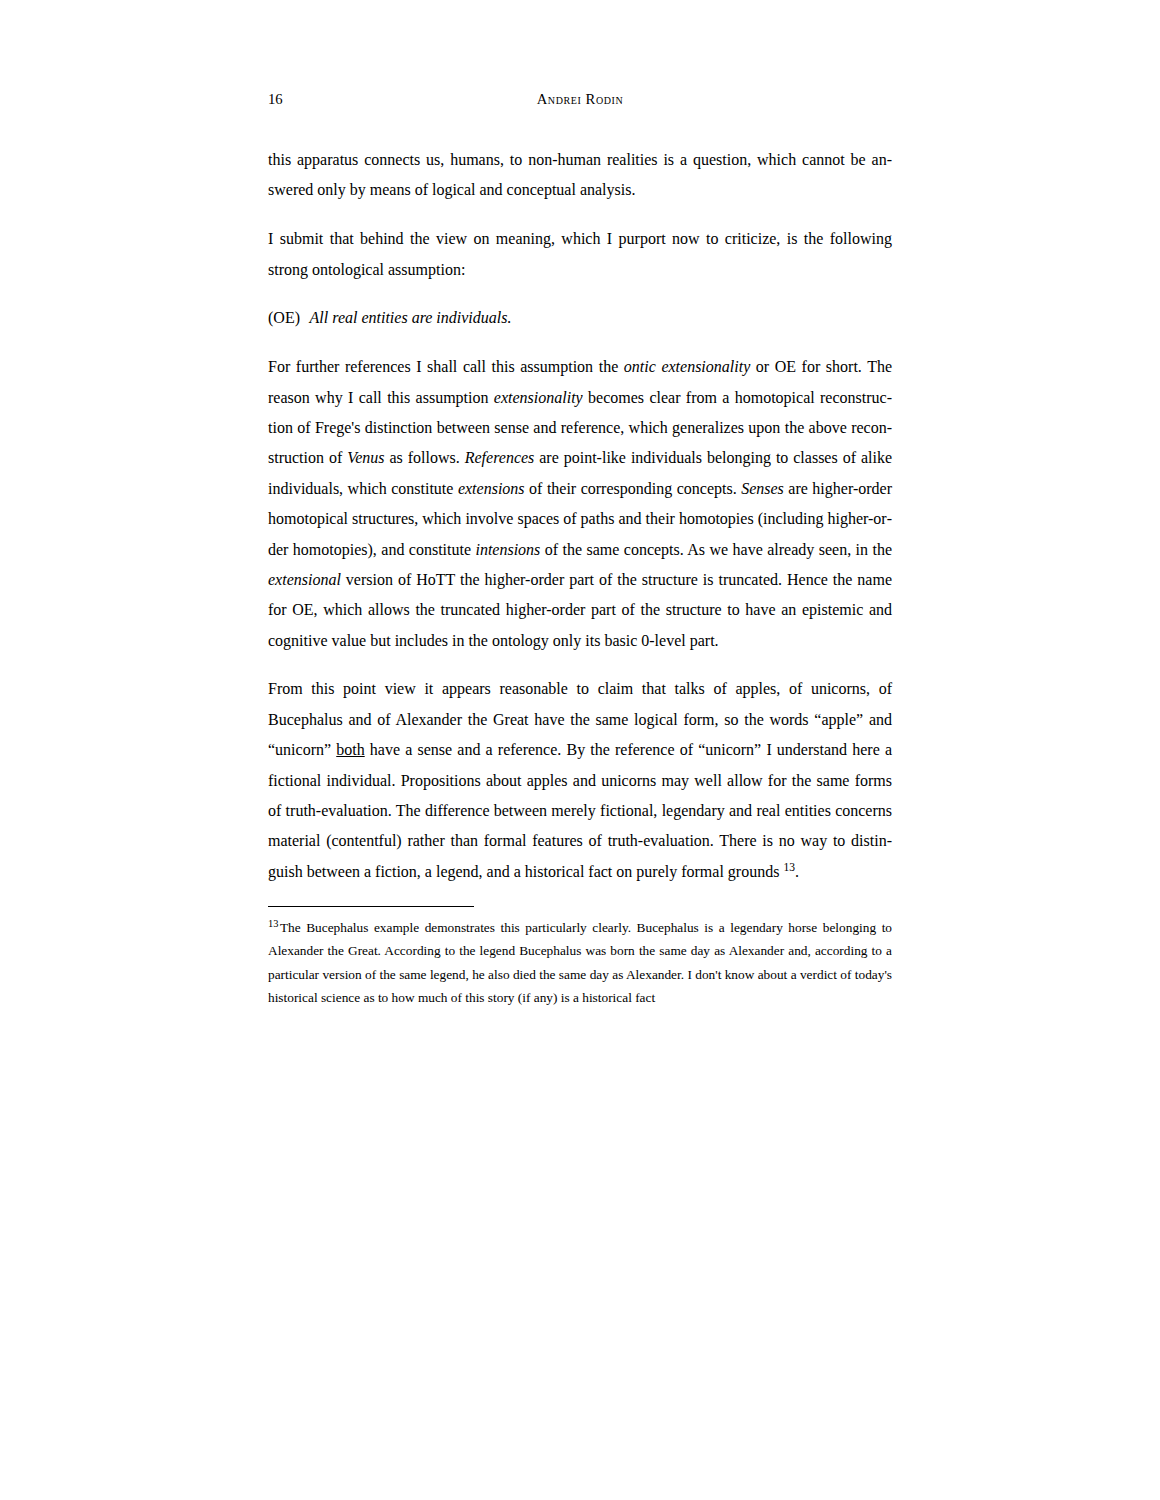16 Andrei Rodin
this apparatus connects us, humans, to non-human realities is a question, which cannot be answered only by means of logical and conceptual analysis.
I submit that behind the view on meaning, which I purport now to criticize, is the following strong ontological assumption:
(OE) All real entities are individuals.
For further references I shall call this assumption the ontic extensionality or OE for short. The reason why I call this assumption extensionality becomes clear from a homotopical reconstruction of Frege's distinction between sense and reference, which generalizes upon the above reconstruction of Venus as follows. References are point-like individuals belonging to classes of alike individuals, which constitute extensions of their corresponding concepts. Senses are higher-order homotopical structures, which involve spaces of paths and their homotopies (including higher-order homotopies), and constitute intensions of the same concepts. As we have already seen, in the extensional version of HoTT the higher-order part of the structure is truncated. Hence the name for OE, which allows the truncated higher-order part of the structure to have an epistemic and cognitive value but includes in the ontology only its basic 0-level part.
From this point view it appears reasonable to claim that talks of apples, of unicorns, of Bucephalus and of Alexander the Great have the same logical form, so the words “apple” and “unicorn” both have a sense and a reference. By the reference of “unicorn” I understand here a fictional individual. Propositions about apples and unicorns may well allow for the same forms of truth-evaluation. The difference between merely fictional, legendary and real entities concerns material (contentful) rather than formal features of truth-evaluation. There is no way to distinguish between a fiction, a legend, and a historical fact on purely formal grounds 13.
13 The Bucephalus example demonstrates this particularly clearly. Bucephalus is a legendary horse belonging to Alexander the Great. According to the legend Bucephalus was born the same day as Alexander and, according to a particular version of the same legend, he also died the same day as Alexander. I don't know about a verdict of today's historical science as to how much of this story (if any) is a historical fact